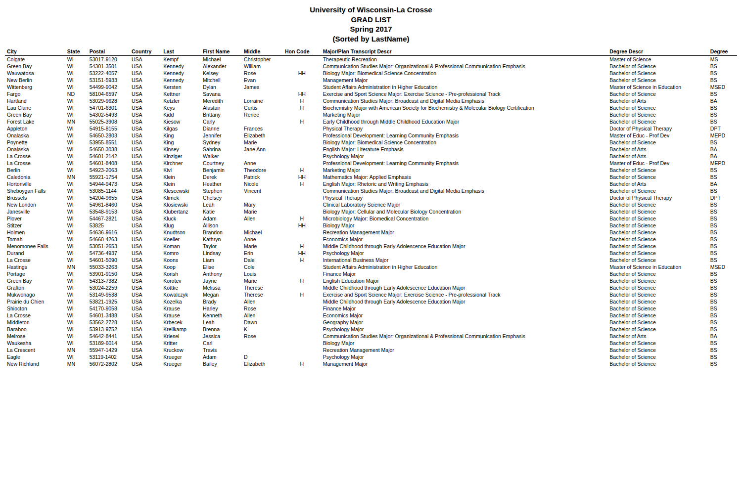University of Wisconsin-La Crosse
GRAD LIST
Spring 2017
(Sorted by LastName)
| City | State | Postal | Country | Last | First Name | Middle | Hon Code | Major/Plan Transcript Descr | Degree Descr | Degree |
| --- | --- | --- | --- | --- | --- | --- | --- | --- | --- | --- |
| Colgate | WI | 53017-9120 | USA | Kempf | Michael | Christopher | | Therapeutic Recreation | Master of Science | MS |
| Green Bay | WI | 54301-3501 | USA | Kennedy | Alexander | William | | Communication Studies Major: Organizational & Professional Communication Emphasis | Bachelor of Science | BS |
| Wauwatosa | WI | 53222-4057 | USA | Kennedy | Kelsey | Rose | HH | Biology Major: Biomedical Science Concentration | Bachelor of Science | BS |
| New Berlin | WI | 53151-5933 | USA | Kennedy | Mitchell | Evan | | Management Major | Bachelor of Science | BS |
| Wittenberg | WI | 54499-9042 | USA | Kersten | Dylan | James | | Student Affairs Administration in Higher Education | Master of Science in Education | MSED |
| Fargo | ND | 58104-6597 | USA | Kettner | Savana | | HH | Exercise and Sport Science Major: Exercise Science - Pre-professional Track | Bachelor of Science | BS |
| Hartland | WI | 53029-9628 | USA | Ketzler | Meredith | Lorraine | H | Communication Studies Major: Broadcast and Digital Media Emphasis | Bachelor of Arts | BA |
| Eau Claire | WI | 54701-6301 | USA | Keys | Alastair | Curtis | H | Biochemistry Major with American Society for Biochemistry & Molecular Biology Certification | Bachelor of Science | BS |
| Green Bay | WI | 54302-5493 | USA | Kidd | Brittany | Renee | | Marketing Major | Bachelor of Science | BS |
| Forest Lake | MN | 55025-3908 | USA | Kiesow | Carly | | H | Early Childhood through Middle Childhood Education Major | Bachelor of Science | BS |
| Appleton | WI | 54915-8155 | USA | Kilgas | Dianne | Frances | | Physical Therapy | Doctor of Physical Therapy | DPT |
| Onalaska | WI | 54650-2803 | USA | King | Jennifer | Elizabeth | | Professional Development: Learning Community Emphasis | Master of Educ - Prof Dev | MEPD |
| Poynette | WI | 53955-8551 | USA | King | Sydney | Marie | | Biology Major: Biomedical Science Concentration | Bachelor of Science | BS |
| Onalaska | WI | 54650-3038 | USA | Kinsey | Sabrina | Jane Ann | | English Major: Literature Emphasis | Bachelor of Arts | BA |
| La Crosse | WI | 54601-2142 | USA | Kinziger | Walker | | | Psychology Major | Bachelor of Arts | BA |
| La Crosse | WI | 54601-8408 | USA | Kirchner | Courtney | Anne | | Professional Development: Learning Community Emphasis | Master of Educ - Prof Dev | MEPD |
| Berlin | WI | 54923-2063 | USA | Kivi | Benjamin | Theodore | H | Marketing Major | Bachelor of Science | BS |
| Caledonia | MN | 55921-1754 | USA | Klein | Derek | Patrick | HH | Mathematics Major: Applied Emphasis | Bachelor of Science | BS |
| Hortonville | WI | 54944-9473 | USA | Klein | Heather | Nicole | H | English Major: Rhetoric and Writing Emphasis | Bachelor of Arts | BA |
| Sheboygan Falls | WI | 53085-1144 | USA | Klescewski | Stephen | Vincent | | Communication Studies Major: Broadcast and Digital Media Emphasis | Bachelor of Science | BS |
| Brussels | WI | 54204-9655 | USA | Klimek | Chelsey | | | Physical Therapy | Doctor of Physical Therapy | DPT |
| New London | WI | 54961-8460 | USA | Klosiewski | Leah | Mary | | Clinical Laboratory Science Major | Bachelor of Science | BS |
| Janesville | WI | 53548-9153 | USA | Klubertanz | Katie | Marie | | Biology Major: Cellular and Molecular Biology Concentration | Bachelor of Science | BS |
| Plover | WI | 54467-2821 | USA | Kluck | Adam | Allen | H | Microbiology Major: Biomedical Concentration | Bachelor of Science | BS |
| Stitzer | WI | 53825 | USA | Klug | Allison | | HH | Biology Major | Bachelor of Science | BS |
| Holmen | WI | 54636-9616 | USA | Knudtson | Brandon | Michael | | Recreation Management Major | Bachelor of Science | BS |
| Tomah | WI | 54660-4263 | USA | Koeller | Kathryn | Anne | | Economics Major | Bachelor of Science | BS |
| Menomonee Falls | WI | 53051-2653 | USA | Koman | Taylor | Marie | H | Middle Childhood through Early Adolescence Education Major | Bachelor of Science | BS |
| Durand | WI | 54736-4937 | USA | Komro | Lindsay | Erin | HH | Psychology Major | Bachelor of Science | BS |
| La Crosse | WI | 54601-5090 | USA | Koons | Liam | Dale | H | International Business Major | Bachelor of Science | BS |
| Hastings | MN | 55033-3263 | USA | Koop | Elise | Cole | | Student Affairs Administration in Higher Education | Master of Science in Education | MSED |
| Portage | WI | 53901-9150 | USA | Korish | Anthony | Louis | | Finance Major | Bachelor of Science | BS |
| Green Bay | WI | 54313-7382 | USA | Korotev | Jayne | Marie | H | English Education Major | Bachelor of Science | BS |
| Grafton | WI | 53024-2259 | USA | Kottke | Melissa | Therese | | Middle Childhood through Early Adolescence Education Major | Bachelor of Science | BS |
| Mukwonago | WI | 53149-9538 | USA | Kowalczyk | Megan | Therese | H | Exercise and Sport Science Major: Exercise Science - Pre-professional Track | Bachelor of Science | BS |
| Prairie du Chien | WI | 53821-1925 | USA | Kozelka | Brady | Allen | | Middle Childhood through Early Adolescence Education Major | Bachelor of Science | BS |
| Shiocton | WI | 54170-9058 | USA | Krause | Harley | Rose | | Finance Major | Bachelor of Science | BS |
| La Crosse | WI | 54601-3488 | USA | Krause | Kenneth | Allen | | Economics Major | Bachelor of Science | BS |
| Middleton | WI | 53562-2728 | USA | Krbecek | Leah | Dawn | | Geography Major | Bachelor of Science | BS |
| Baraboo | WI | 53913-9752 | USA | Kreilkamp | Brenna | K | | Psychology Major | Bachelor of Science | BS |
| Melrose | WI | 54642-8441 | USA | Kriesel | Jessica | Rose | | Communication Studies Major: Organizational & Professional Communication Emphasis | Bachelor of Arts | BA |
| Waukesha | WI | 53189-6014 | USA | Kritter | Carl | | | Biology Major | Bachelor of Science | BS |
| La Crescent | MN | 55947-1429 | USA | Kruckow | Travis | | | Recreation Management Major | Bachelor of Science | BS |
| Eagle | WI | 53119-1402 | USA | Krueger | Adam | D | | Psychology Major | Bachelor of Science | BS |
| New Richland | MN | 56072-2802 | USA | Krueger | Bailey | Elizabeth | H | Management Major | Bachelor of Science | BS |